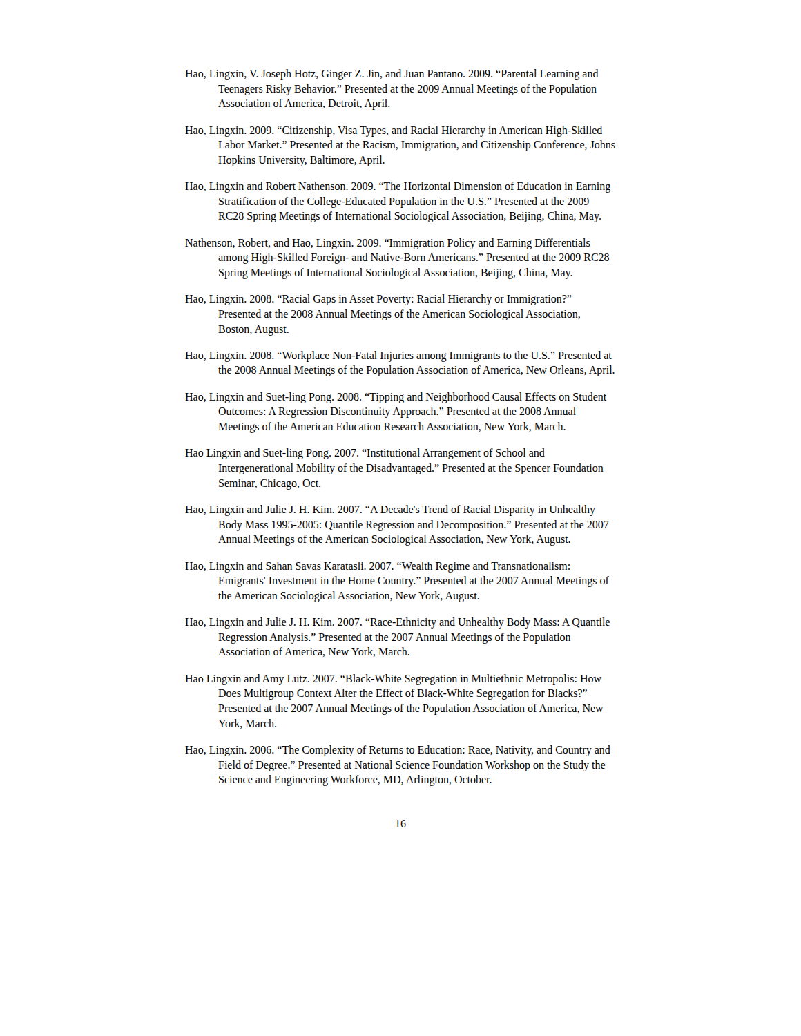Hao, Lingxin, V. Joseph Hotz, Ginger Z. Jin, and Juan Pantano. 2009. “Parental Learning and Teenagers Risky Behavior.” Presented at the 2009 Annual Meetings of the Population Association of America, Detroit, April.
Hao, Lingxin. 2009. “Citizenship, Visa Types, and Racial Hierarchy in American High-Skilled Labor Market.” Presented at the Racism, Immigration, and Citizenship Conference, Johns Hopkins University, Baltimore, April.
Hao, Lingxin and Robert Nathenson. 2009. “The Horizontal Dimension of Education in Earning Stratification of the College-Educated Population in the U.S.” Presented at the 2009 RC28 Spring Meetings of International Sociological Association, Beijing, China, May.
Nathenson, Robert, and Hao, Lingxin. 2009. “Immigration Policy and Earning Differentials among High-Skilled Foreign- and Native-Born Americans.” Presented at the 2009 RC28 Spring Meetings of International Sociological Association, Beijing, China, May.
Hao, Lingxin. 2008. “Racial Gaps in Asset Poverty: Racial Hierarchy or Immigration?” Presented at the 2008 Annual Meetings of the American Sociological Association, Boston, August.
Hao, Lingxin. 2008. “Workplace Non-Fatal Injuries among Immigrants to the U.S.” Presented at the 2008 Annual Meetings of the Population Association of America, New Orleans, April.
Hao, Lingxin and Suet-ling Pong. 2008. “Tipping and Neighborhood Causal Effects on Student Outcomes: A Regression Discontinuity Approach.” Presented at the 2008 Annual Meetings of the American Education Research Association, New York, March.
Hao Lingxin and Suet-ling Pong. 2007. “Institutional Arrangement of School and Intergenerational Mobility of the Disadvantaged.” Presented at the Spencer Foundation Seminar, Chicago, Oct.
Hao, Lingxin and Julie J. H. Kim. 2007. “A Decade's Trend of Racial Disparity in Unhealthy Body Mass 1995-2005: Quantile Regression and Decomposition.” Presented at the 2007 Annual Meetings of the American Sociological Association, New York, August.
Hao, Lingxin and Sahan Savas Karatasli. 2007. “Wealth Regime and Transnationalism: Emigrants' Investment in the Home Country.” Presented at the 2007 Annual Meetings of the American Sociological Association, New York, August.
Hao, Lingxin and Julie J. H. Kim. 2007. “Race-Ethnicity and Unhealthy Body Mass: A Quantile Regression Analysis.” Presented at the 2007 Annual Meetings of the Population Association of America, New York, March.
Hao Lingxin and Amy Lutz. 2007. “Black-White Segregation in Multiethnic Metropolis: How Does Multigroup Context Alter the Effect of Black-White Segregation for Blacks?” Presented at the 2007 Annual Meetings of the Population Association of America, New York, March.
Hao, Lingxin. 2006. “The Complexity of Returns to Education: Race, Nativity, and Country and Field of Degree.” Presented at National Science Foundation Workshop on the Study the Science and Engineering Workforce, MD, Arlington, October.
16